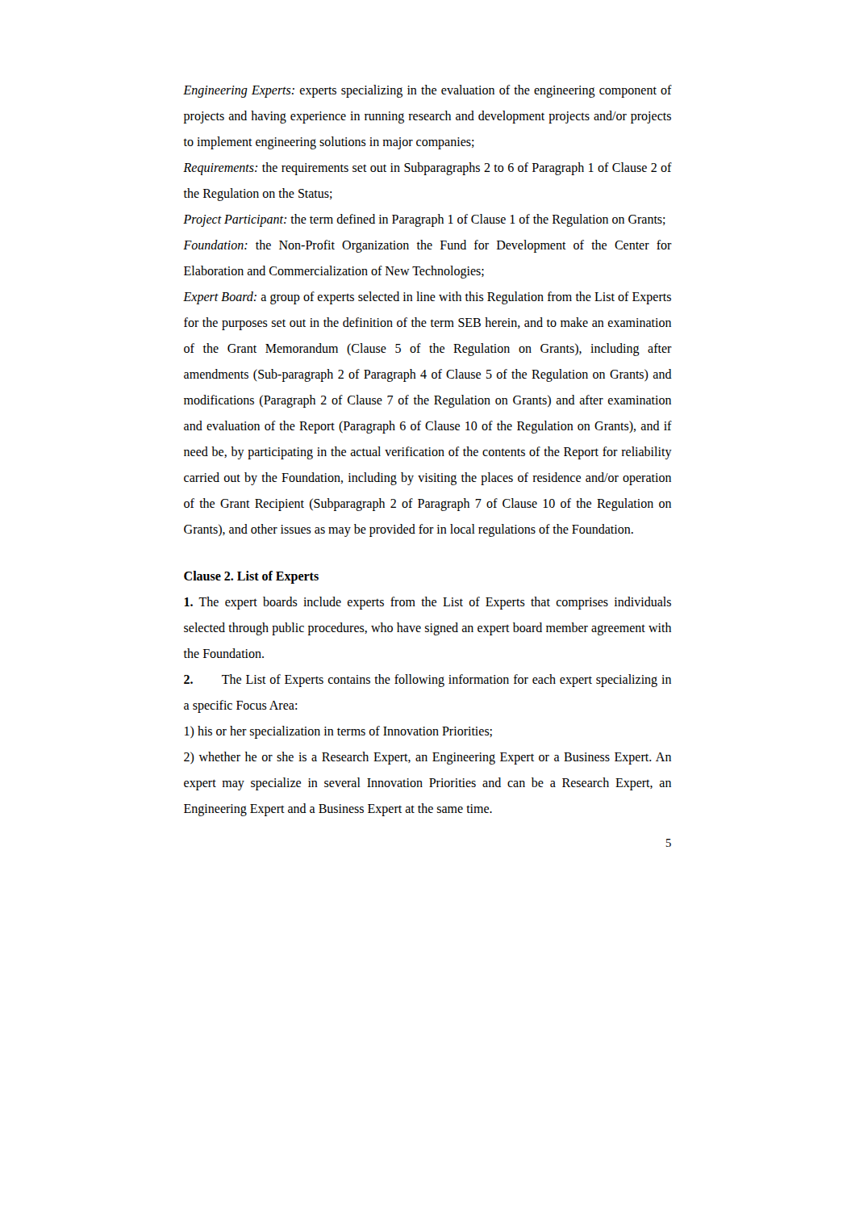Engineering Experts: experts specializing in the evaluation of the engineering component of projects and having experience in running research and development projects and/or projects to implement engineering solutions in major companies;
Requirements: the requirements set out in Subparagraphs 2 to 6 of Paragraph 1 of Clause 2 of the Regulation on the Status;
Project Participant: the term defined in Paragraph 1 of Clause 1 of the Regulation on Grants;
Foundation: the Non-Profit Organization the Fund for Development of the Center for Elaboration and Commercialization of New Technologies;
Expert Board: a group of experts selected in line with this Regulation from the List of Experts for the purposes set out in the definition of the term SEB herein, and to make an examination of the Grant Memorandum (Clause 5 of the Regulation on Grants), including after amendments (Sub-paragraph 2 of Paragraph 4 of Clause 5 of the Regulation on Grants) and modifications (Paragraph 2 of Clause 7 of the Regulation on Grants) and after examination and evaluation of the Report (Paragraph 6 of Clause 10 of the Regulation on Grants), and if need be, by participating in the actual verification of the contents of the Report for reliability carried out by the Foundation, including by visiting the places of residence and/or operation of the Grant Recipient (Subparagraph 2 of Paragraph 7 of Clause 10 of the Regulation on Grants), and other issues as may be provided for in local regulations of the Foundation.
Clause 2. List of Experts
1. The expert boards include experts from the List of Experts that comprises individuals selected through public procedures, who have signed an expert board member agreement with the Foundation.
2. The List of Experts contains the following information for each expert specializing in a specific Focus Area:
1) his or her specialization in terms of Innovation Priorities;
2) whether he or she is a Research Expert, an Engineering Expert or a Business Expert. An expert may specialize in several Innovation Priorities and can be a Research Expert, an Engineering Expert and a Business Expert at the same time.
5